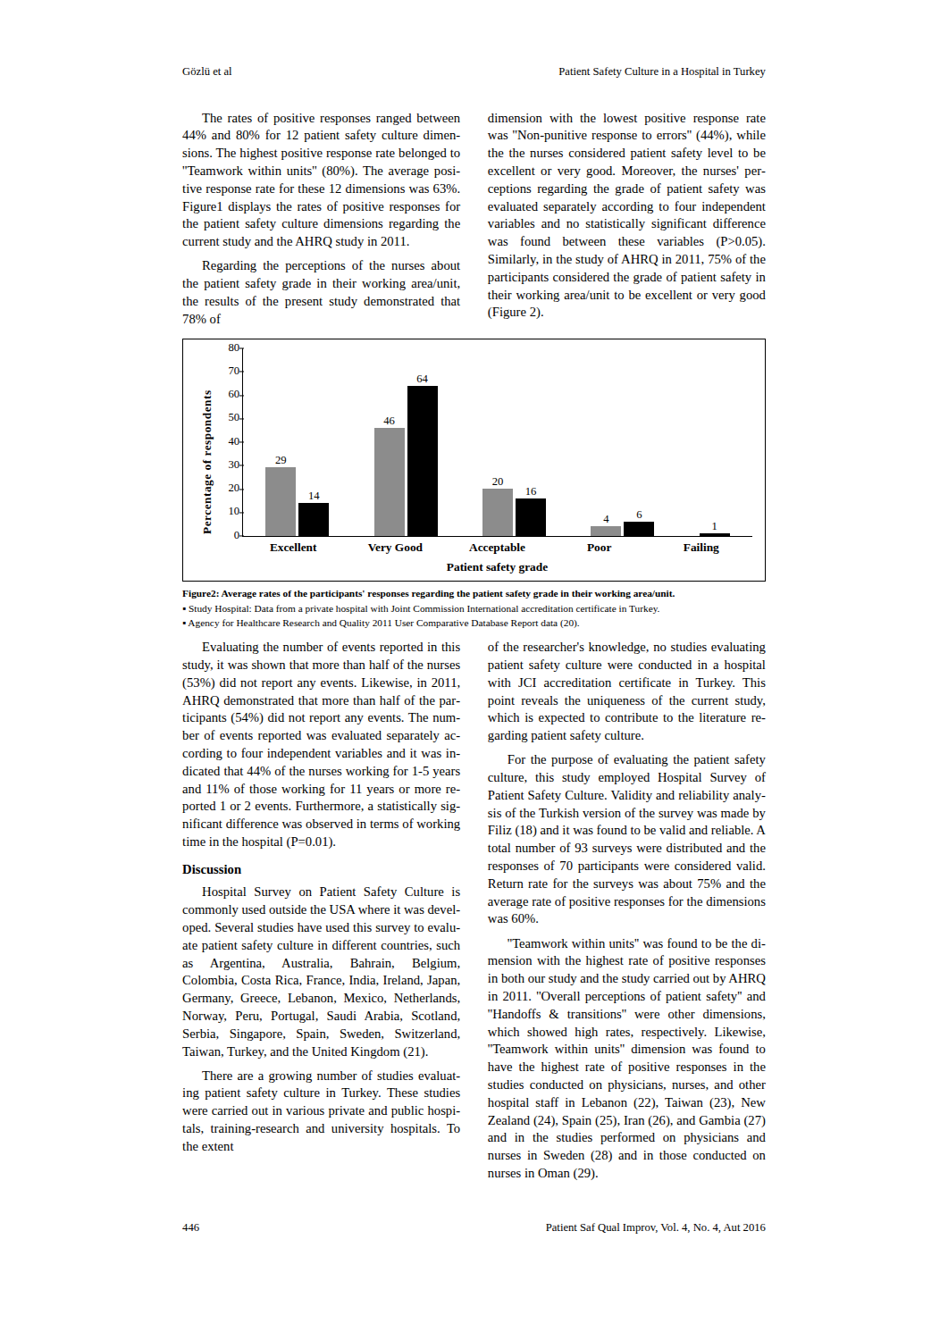Gözlü et al
Patient Safety Culture in a Hospital in Turkey
The rates of positive responses ranged between 44% and 80% for 12 patient safety culture dimensions. The highest positive response rate belonged to ''Teamwork within units'' (80%). The average positive response rate for these 12 dimensions was 63%. Figure1 displays the rates of positive responses for the patient safety culture dimensions regarding the current study and the AHRQ study in 2011.
Regarding the perceptions of the nurses about the patient safety grade in their working area/unit, the results of the present study demonstrated that 78% of
dimension with the lowest positive response rate was ''Non-punitive response to errors'' (44%), while the the nurses considered patient safety level to be excellent or very good. Moreover, the nurses' perceptions regarding the grade of patient safety was evaluated separately according to four independent variables and no statistically significant difference was found between these variables (P>0.05). Similarly, in the study of AHRQ in 2011, 75% of the participants considered the grade of patient safety in their working area/unit to be excellent or very good (Figure 2).
Percentage of respondents
80
70
60
50
40
30
20
10
0
29
14
46
64
20
16
4
6
1
Excellent
Very Good
Acceptable
Poor
Failing
Patient safety grade
Figure2: Average rates of the participants' responses regarding the patient safety grade in their working area/unit.
▪ Study Hospital: Data from a private hospital with Joint Commission International accreditation certificate in Turkey.
▪ Agency for Healthcare Research and Quality 2011 User Comparative Database Report data (20).
Evaluating the number of events reported in this study, it was shown that more than half of the nurses (53%) did not report any events. Likewise, in 2011, AHRQ demonstrated that more than half of the participants (54%) did not report any events. The number of events reported was evaluated separately according to four independent variables and it was indicated that 44% of the nurses working for 1-5 years and 11% of those working for 11 years or more reported 1 or 2 events. Furthermore, a statistically significant difference was observed in terms of working time in the hospital (P=0.01).
Discussion
Hospital Survey on Patient Safety Culture is commonly used outside the USA where it was developed. Several studies have used this survey to evaluate patient safety culture in different countries, such as Argentina, Australia, Bahrain, Belgium, Colombia, Costa Rica, France, India, Ireland, Japan, Germany, Greece, Lebanon, Mexico, Netherlands, Norway, Peru, Portugal, Saudi Arabia, Scotland, Serbia, Singapore, Spain, Sweden, Switzerland, Taiwan, Turkey, and the United Kingdom (21).
There are a growing number of studies evaluating patient safety culture in Turkey. These studies were carried out in various private and public hospitals, training-research and university hospitals. To the extent
of the researcher's knowledge, no studies evaluating patient safety culture were conducted in a hospital with JCI accreditation certificate in Turkey. This point reveals the uniqueness of the current study, which is expected to contribute to the literature regarding patient safety culture.
For the purpose of evaluating the patient safety culture, this study employed Hospital Survey of Patient Safety Culture. Validity and reliability analysis of the Turkish version of the survey was made by Filiz (18) and it was found to be valid and reliable. A total number of 93 surveys were distributed and the responses of 70 participants were considered valid. Return rate for the surveys was about 75% and the average rate of positive responses for the dimensions was 60%.
''Teamwork within units'' was found to be the dimension with the highest rate of positive responses in both our study and the study carried out by AHRQ in 2011. ''Overall perceptions of patient safety'' and ''Handoffs & transitions'' were other dimensions, which showed high rates, respectively. Likewise, ''Teamwork within units'' dimension was found to have the highest rate of positive responses in the studies conducted on physicians, nurses, and other hospital staff in Lebanon (22), Taiwan (23), New Zealand (24), Spain (25), Iran (26), and Gambia (27) and in the studies performed on physicians and nurses in Sweden (28) and in those conducted on nurses in Oman (29).
446
Patient Saf Qual Improv, Vol. 4, No. 4, Aut 2016